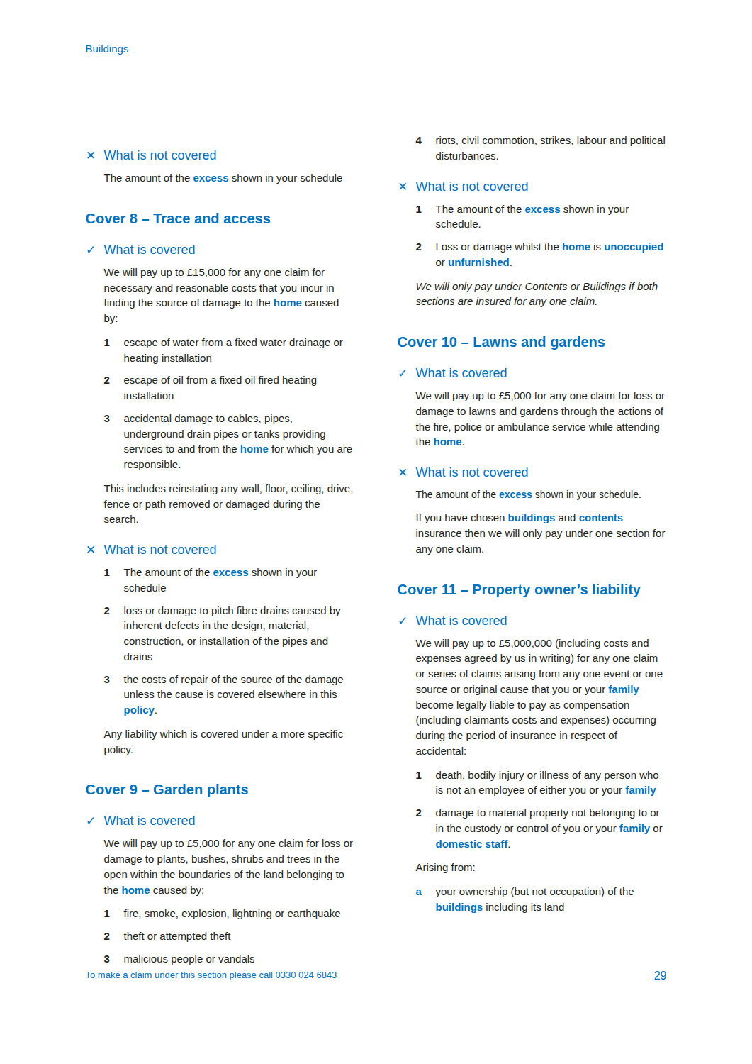Buildings
What is not covered
The amount of the excess shown in your schedule
Cover 8 – Trace and access
What is covered
We will pay up to £15,000 for any one claim for necessary and reasonable costs that you incur in finding the source of damage to the home caused by:
escape of water from a fixed water drainage or heating installation
escape of oil from a fixed oil fired heating installation
accidental damage to cables, pipes, underground drain pipes or tanks providing services to and from the home for which you are responsible.
This includes reinstating any wall, floor, ceiling, drive, fence or path removed or damaged during the search.
What is not covered
The amount of the excess shown in your schedule
loss or damage to pitch fibre drains caused by inherent defects in the design, material, construction, or installation of the pipes and drains
the costs of repair of the source of the damage unless the cause is covered elsewhere in this policy.
Any liability which is covered under a more specific policy.
Cover 9 – Garden plants
What is covered
We will pay up to £5,000 for any one claim for loss or damage to plants, bushes, shrubs and trees in the open within the boundaries of the land belonging to the home caused by:
fire, smoke, explosion, lightning or earthquake
theft or attempted theft
malicious people or vandals
riots, civil commotion, strikes, labour and political disturbances.
What is not covered
The amount of the excess shown in your schedule.
Loss or damage whilst the home is unoccupied or unfurnished.
We will only pay under Contents or Buildings if both sections are insured for any one claim.
Cover 10 – Lawns and gardens
What is covered
We will pay up to £5,000 for any one claim for loss or damage to lawns and gardens through the actions of the fire, police or ambulance service while attending the home.
What is not covered
The amount of the excess shown in your schedule.
If you have chosen buildings and contents insurance then we will only pay under one section for any one claim.
Cover 11 – Property owner’s liability
What is covered
We will pay up to £5,000,000 (including costs and expenses agreed by us in writing) for any one claim or series of claims arising from any one event or one source or original cause that you or your family become legally liable to pay as compensation (including claimants costs and expenses) occurring during the period of insurance in respect of accidental:
death, bodily injury or illness of any person who is not an employee of either you or your family
damage to material property not belonging to or in the custody or control of you or your family or domestic staff.
Arising from:
your ownership (but not occupation) of the buildings including its land
To make a claim under this section please call 0330 024 6843
29